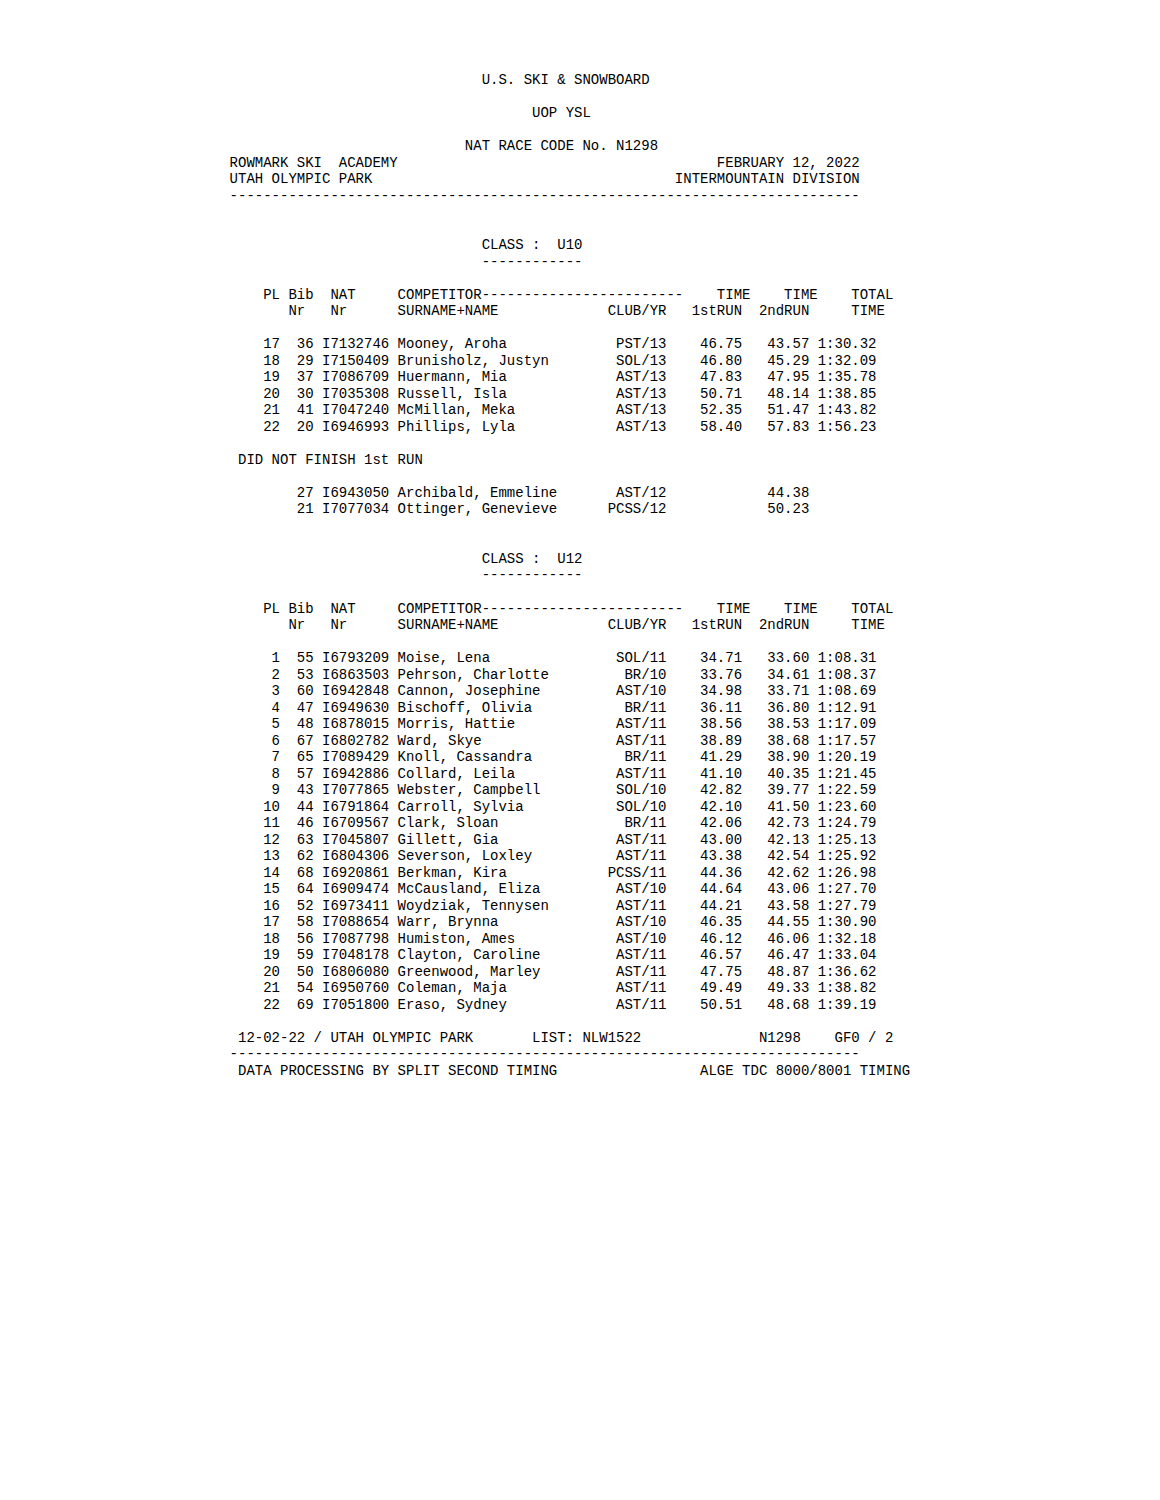U.S. SKI & SNOWBOARD

                                    UOP YSL

                            NAT RACE CODE No. N1298
ROWMARK SKI  ACADEMY                                      FEBRUARY 12, 2022
UTAH OLYMPIC PARK                                    INTERMOUNTAIN DIVISION
---------------------------------------------------------------------------


                              CLASS :  U10
                              ------------

    PL Bib  NAT     COMPETITOR------------------------    TIME    TIME    TOTAL
       Nr   Nr      SURNAME+NAME             CLUB/YR   1stRUN  2ndRUN     TIME

    17  36 I7132746 Mooney, Aroha             PST/13    46.75   43.57 1:30.32
    18  29 I7150409 Brunisholz, Justyn        SOL/13    46.80   45.29 1:32.09
    19  37 I7086709 Huermann, Mia             AST/13    47.83   47.95 1:35.78
    20  30 I7035308 Russell, Isla             AST/13    50.71   48.14 1:38.85
    21  41 I7047240 McMillan, Meka            AST/13    52.35   51.47 1:43.82
    22  20 I6946993 Phillips, Lyla            AST/13    58.40   57.83 1:56.23

 DID NOT FINISH 1st RUN

        27 I6943050 Archibald, Emmeline       AST/12            44.38
        21 I7077034 Ottinger, Genevieve      PCSS/12            50.23


                              CLASS :  U12
                              ------------

    PL Bib  NAT     COMPETITOR------------------------    TIME    TIME    TOTAL
       Nr   Nr      SURNAME+NAME             CLUB/YR   1stRUN  2ndRUN     TIME

     1  55 I6793209 Moise, Lena               SOL/11    34.71   33.60 1:08.31
     2  53 I6863503 Pehrson, Charlotte         BR/10    33.76   34.61 1:08.37
     3  60 I6942848 Cannon, Josephine         AST/10    34.98   33.71 1:08.69
     4  47 I6949630 Bischoff, Olivia           BR/11    36.11   36.80 1:12.91
     5  48 I6878015 Morris, Hattie            AST/11    38.56   38.53 1:17.09
     6  67 I6802782 Ward, Skye                AST/11    38.89   38.68 1:17.57
     7  65 I7089429 Knoll, Cassandra           BR/11    41.29   38.90 1:20.19
     8  57 I6942886 Collard, Leila            AST/11    41.10   40.35 1:21.45
     9  43 I7077865 Webster, Campbell         SOL/10    42.82   39.77 1:22.59
    10  44 I6791864 Carroll, Sylvia           SOL/10    42.10   41.50 1:23.60
    11  46 I6709567 Clark, Sloan               BR/11    42.06   42.73 1:24.79
    12  63 I7045807 Gillett, Gia              AST/11    43.00   42.13 1:25.13
    13  62 I6804306 Severson, Loxley          AST/11    43.38   42.54 1:25.92
    14  68 I6920861 Berkman, Kira            PCSS/11    44.36   42.62 1:26.98
    15  64 I6909474 McCausland, Eliza         AST/10    44.64   43.06 1:27.70
    16  52 I6973411 Woydziak, Tennysen        AST/11    44.21   43.58 1:27.79
    17  58 I7088654 Warr, Brynna              AST/10    46.35   44.55 1:30.90
    18  56 I7087798 Humiston, Ames            AST/10    46.12   46.06 1:32.18
    19  59 I7048178 Clayton, Caroline         AST/11    46.57   46.47 1:33.04
    20  50 I6806080 Greenwood, Marley         AST/11    47.75   48.87 1:36.62
    21  54 I6950760 Coleman, Maja             AST/11    49.49   49.33 1:38.82
    22  69 I7051800 Eraso, Sydney             AST/11    50.51   48.68 1:39.19

 12-02-22 / UTAH OLYMPIC PARK       LIST: NLW1522              N1298    GF0 / 2
---------------------------------------------------------------------------
 DATA PROCESSING BY SPLIT SECOND TIMING                 ALGE TDC 8000/8001 TIMING